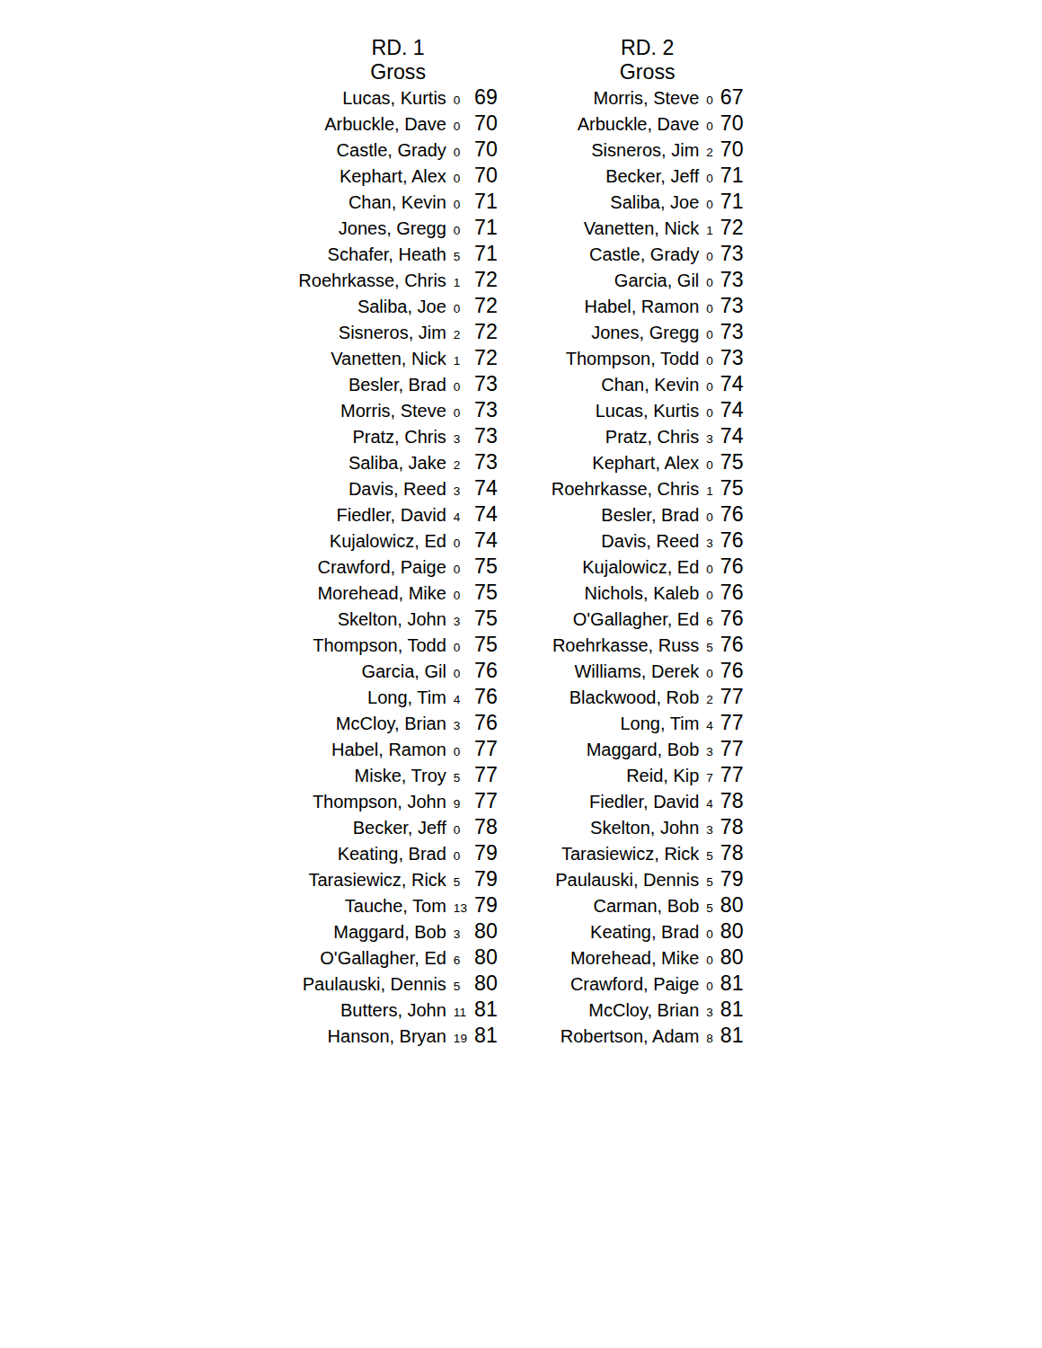| RD. 1 | | RD. 2 |
| --- | --- | --- |
| Gross | | Gross |
| Lucas, Kurtis | 0 | 69 | | Morris, Steve | 0 | 67 |
| Arbuckle, Dave | 0 | 70 | | Arbuckle, Dave | 0 | 70 |
| Castle, Grady | 0 | 70 | | Sisneros, Jim | 2 | 70 |
| Kephart, Alex | 0 | 70 | | Becker, Jeff | 0 | 71 |
| Chan, Kevin | 0 | 71 | | Saliba, Joe | 0 | 71 |
| Jones, Gregg | 0 | 71 | | Vanetten, Nick | 1 | 72 |
| Schafer, Heath | 5 | 71 | | Castle, Grady | 0 | 73 |
| Roehrkasse, Chris | 1 | 72 | | Garcia, Gil | 0 | 73 |
| Saliba, Joe | 0 | 72 | | Habel, Ramon | 0 | 73 |
| Sisneros, Jim | 2 | 72 | | Jones, Gregg | 0 | 73 |
| Vanetten, Nick | 1 | 72 | | Thompson, Todd | 0 | 73 |
| Besler, Brad | 0 | 73 | | Chan, Kevin | 0 | 74 |
| Morris, Steve | 0 | 73 | | Lucas, Kurtis | 0 | 74 |
| Pratz, Chris | 3 | 73 | | Pratz, Chris | 3 | 74 |
| Saliba, Jake | 2 | 73 | | Kephart, Alex | 0 | 75 |
| Davis, Reed | 3 | 74 | | Roehrkasse, Chris | 1 | 75 |
| Fiedler, David | 4 | 74 | | Besler, Brad | 0 | 76 |
| Kujalowicz, Ed | 0 | 74 | | Davis, Reed | 3 | 76 |
| Crawford, Paige | 0 | 75 | | Kujalowicz, Ed | 0 | 76 |
| Morehead, Mike | 0 | 75 | | Nichols, Kaleb | 0 | 76 |
| Skelton, John | 3 | 75 | | O'Gallagher, Ed | 6 | 76 |
| Thompson, Todd | 0 | 75 | | Roehrkasse, Russ | 5 | 76 |
| Garcia, Gil | 0 | 76 | | Williams, Derek | 0 | 76 |
| Long, Tim | 4 | 76 | | Blackwood, Rob | 2 | 77 |
| McCloy, Brian | 3 | 76 | | Long, Tim | 4 | 77 |
| Habel, Ramon | 0 | 77 | | Maggard, Bob | 3 | 77 |
| Miske, Troy | 5 | 77 | | Reid, Kip | 7 | 77 |
| Thompson, John | 9 | 77 | | Fiedler, David | 4 | 78 |
| Becker, Jeff | 0 | 78 | | Skelton, John | 3 | 78 |
| Keating, Brad | 0 | 79 | | Tarasiewicz, Rick | 5 | 78 |
| Tarasiewicz, Rick | 5 | 79 | | Paulauski, Dennis | 5 | 79 |
| Tauche, Tom | 13 | 79 | | Carman, Bob | 5 | 80 |
| Maggard, Bob | 3 | 80 | | Keating, Brad | 0 | 80 |
| O'Gallagher, Ed | 6 | 80 | | Morehead, Mike | 0 | 80 |
| Paulauski, Dennis | 5 | 80 | | Crawford, Paige | 0 | 81 |
| Butters, John | 11 | 81 | | McCloy, Brian | 3 | 81 |
| Hanson, Bryan | 19 | 81 | | Robertson, Adam | 8 | 81 |